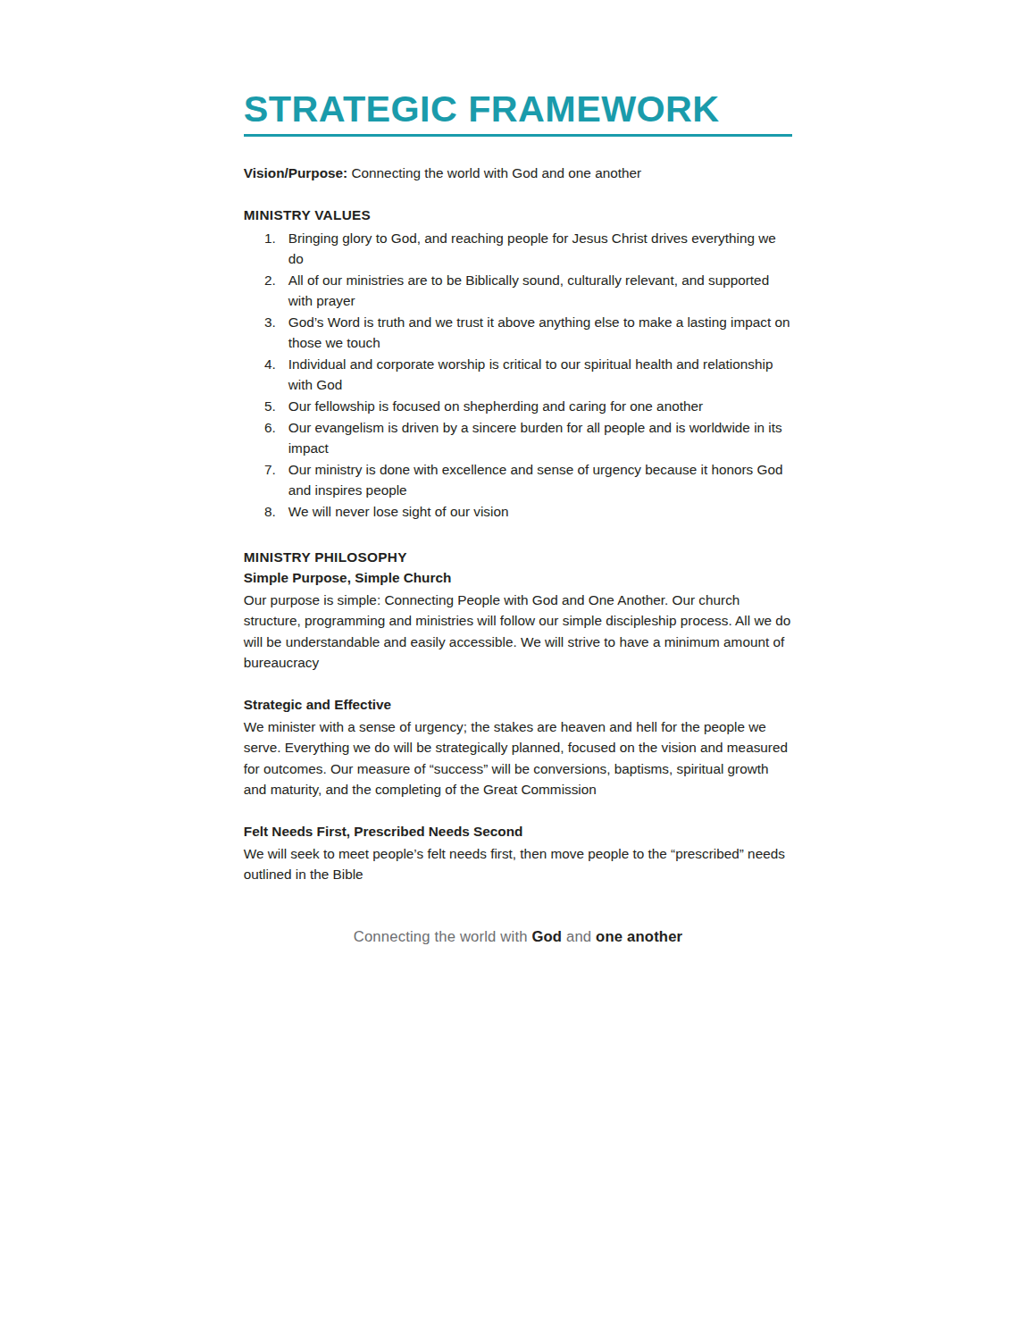STRATEGIC FRAMEWORK
Vision/Purpose: Connecting the world with God and one another
MINISTRY VALUES
Bringing glory to God, and reaching people for Jesus Christ drives everything we do
All of our ministries are to be Biblically sound, culturally relevant, and supported with prayer
God’s Word is truth and we trust it above anything else to make a lasting impact on those we touch
Individual and corporate worship is critical to our spiritual health and relationship with God
Our fellowship is focused on shepherding and caring for one another
Our evangelism is driven by a sincere burden for all people and is worldwide in its impact
Our ministry is done with excellence and sense of urgency because it honors God and inspires people
We will never lose sight of our vision
MINISTRY PHILOSOPHY
Simple Purpose, Simple Church
Our purpose is simple: Connecting People with God and One Another. Our church structure, programming and ministries will follow our simple discipleship process. All we do will be understandable and easily accessible. We will strive to have a minimum amount of bureaucracy
Strategic and Effective
We minister with a sense of urgency; the stakes are heaven and hell for the people we serve. Everything we do will be strategically planned, focused on the vision and measured for outcomes. Our measure of “success” will be conversions, baptisms, spiritual growth and maturity, and the completing of the Great Commission
Felt Needs First, Prescribed Needs Second
We will seek to meet people’s felt needs first, then move people to the “prescribed” needs outlined in the Bible
Connecting the world with God and one another